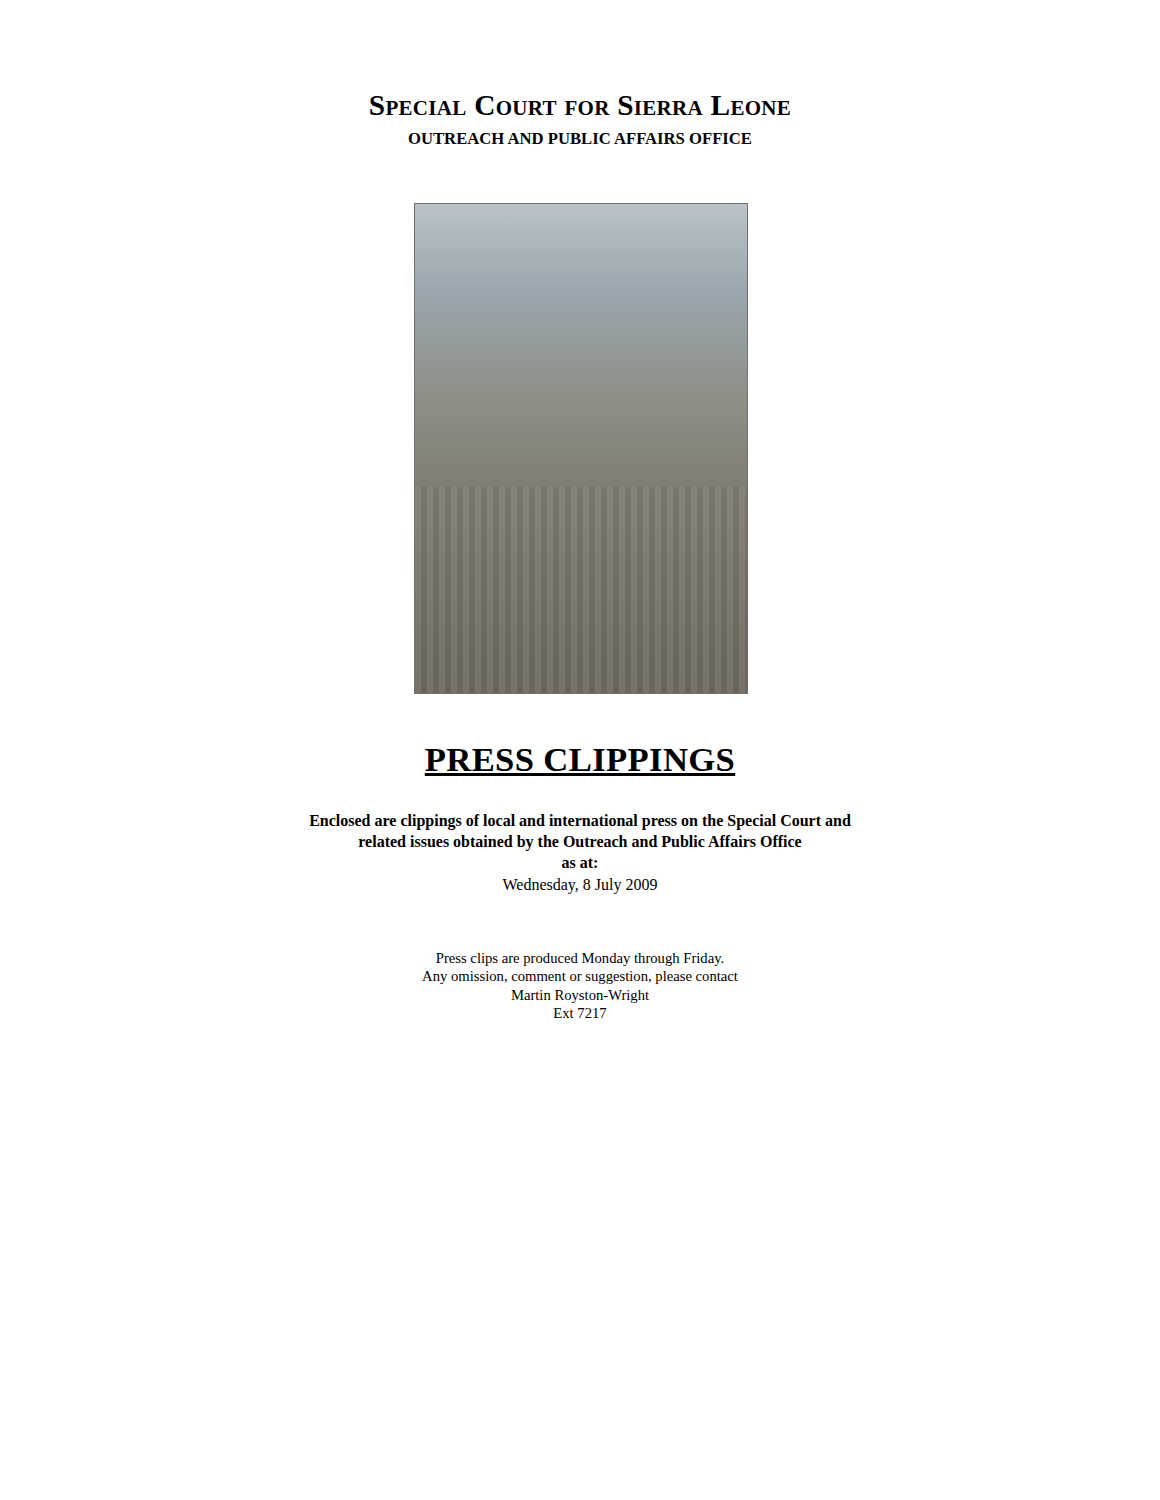Special Court for Sierra Leone
Outreach and Public Affairs Office
PRESS CLIPPINGS
Enclosed are clippings of local and international press on the Special Court and
related issues obtained by the Outreach and Public Affairs Office
as at:
Wednesday, 8 July 2009
Press clips are produced Monday through Friday.
Any omission, comment or suggestion, please contact
Martin Royston-Wright
Ext 7217